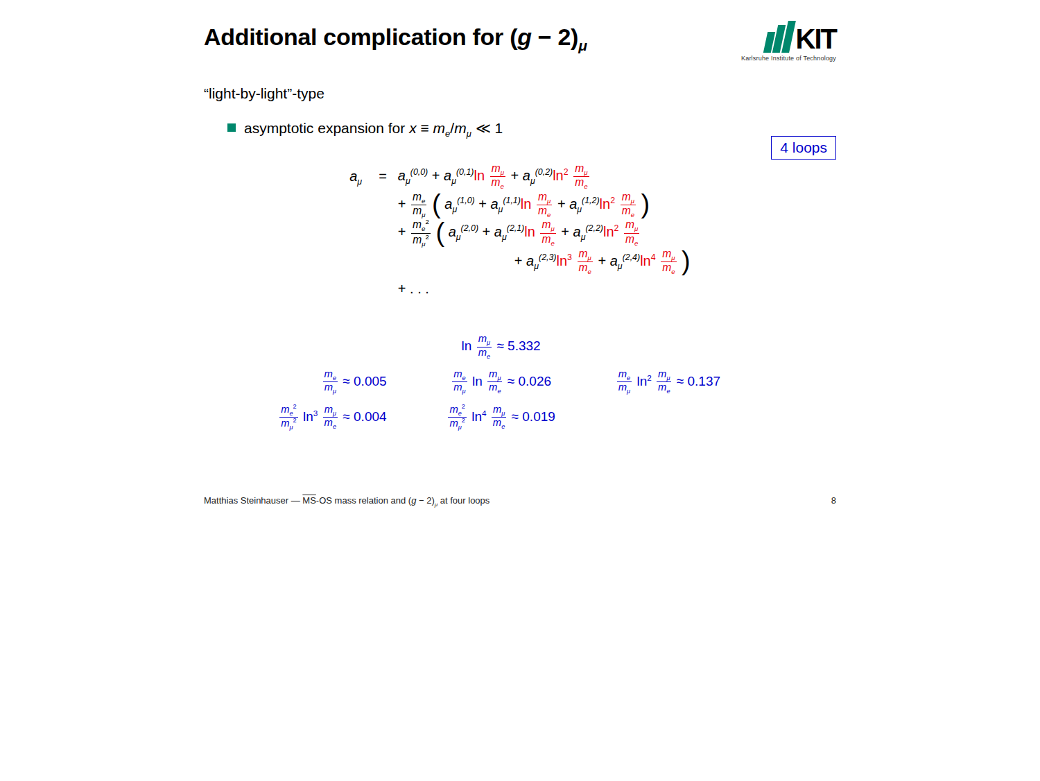Additional complication for (g − 2)μ
KIT
Karlsruhe Institute of Technology
“light-by-light”-type
asymptotic expansion for x ≡ me/mμ ≪ 1
4 loops
| a μ | = | a μ (0,0) + a μ (0,1) ln m μ m e + a μ (0,2) ln 2 m μ m e |
| | | + m e m μ ( a μ (1,0) + a μ (1,1) ln m μ m e + a μ (1,2) ln 2 m μ m e ) |
| | | + m e 2 m μ 2 ( a μ (2,0) + a μ (2,1) ln m μ m e + a μ (2,2) ln 2 m μ m e |
| | | + a μ (2,3) ln 3 m μ m e + a μ (2,4) ln 4 m μ m e ) |
| | | + . . . |
| | ln m μ m e ≈ 5.332 | |
| m e m μ ≈ 0.005 | m e m μ ln m μ m e ≈ 0.026 | m e m μ ln 2 m μ m e ≈ 0.137 |
| m e 2 m μ 2 ln 3 m μ m e ≈ 0.004 | m e 2 m μ 2 ln 4 m μ m e ≈ 0.019 | |
Matthias Steinhauser — MS-OS mass relation and (g − 2)μ at four loops
8